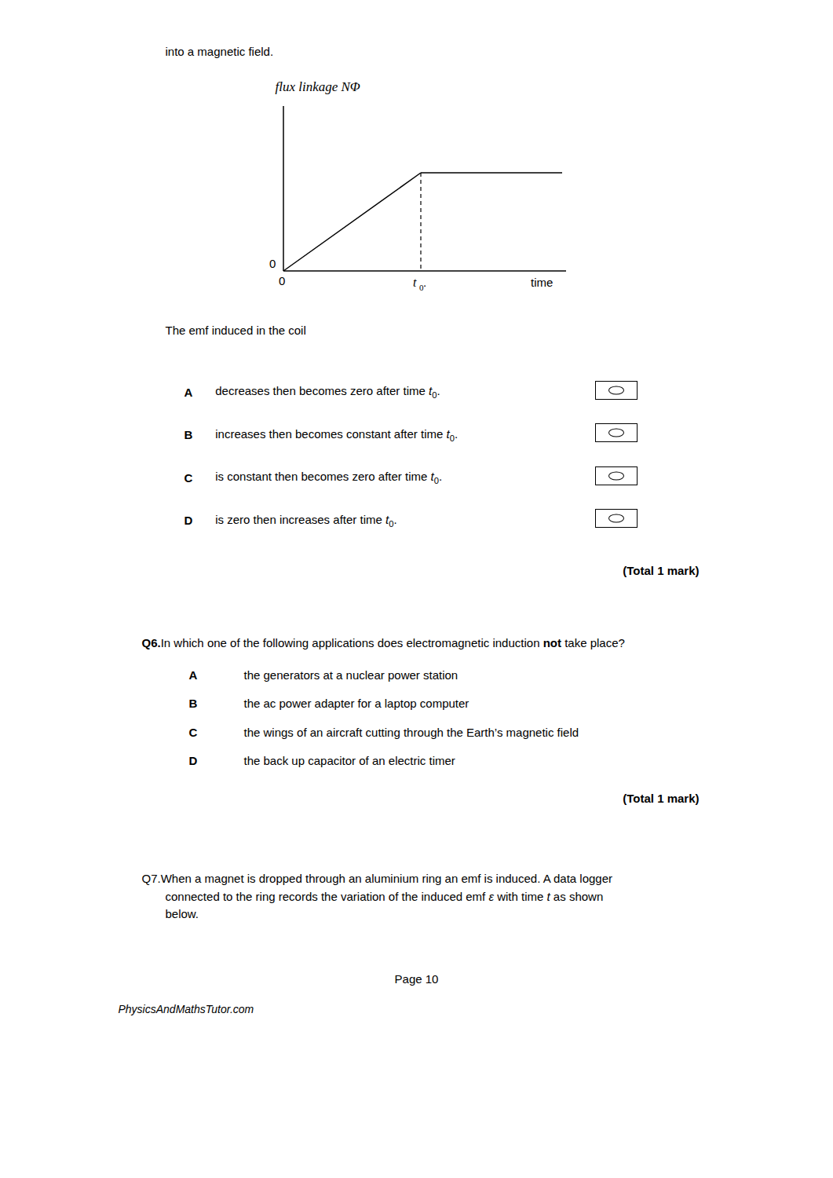into a magnetic field.
flux linkage NΦ
0 0 t 0 . time
The emf induced in the coil
| A | decreases then becomes zero after time t 0 . | |
| B | increases then becomes constant after time t 0 . | |
| C | is constant then becomes zero after time t 0 . | |
| D | is zero then increases after time t 0 . | |
(Total 1 mark)
Q6. In which one of the following applications does electromagnetic induction not take place?
Athe generators at a nuclear power station
Bthe ac power adapter for a laptop computer
Cthe wings of an aircraft cutting through the Earth’s magnetic field
Dthe back up capacitor of an electric timer
(Total 1 mark)
Q7. When a magnet is dropped through an aluminium ring an emf is induced. A data logger
connected to the ring records the variation of the induced emf ε with time t as shown
below.
Page 10
PhysicsAndMathsTutor.com